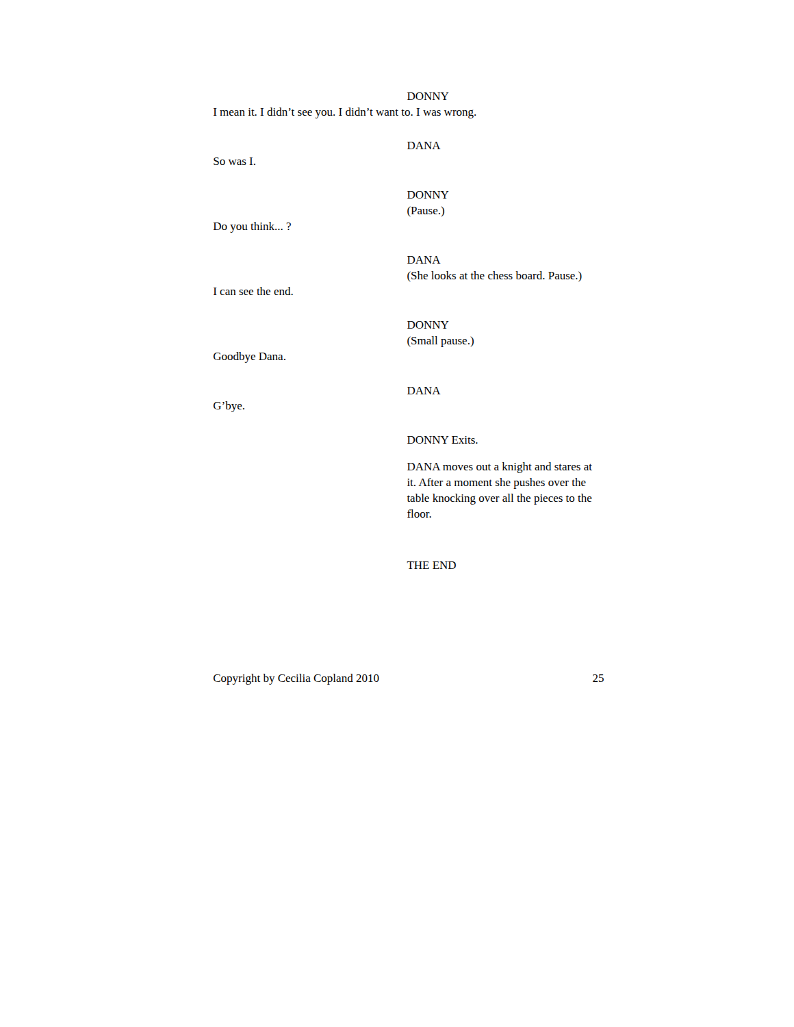DONNY
I mean it. I didn’t see you. I didn’t want to. I was wrong.
DANA
So was I.
DONNY
(Pause.)
Do you think... ?
DANA
(She looks at the chess board. Pause.)
I can see the end.
DONNY
(Small pause.)
Goodbye Dana.
DANA
G’bye.
DONNY Exits.
DANA moves out a knight and stares at it. After a moment she pushes over the table knocking over all the pieces to the floor.
THE END
Copyright by Cecilia Copland 2010 25